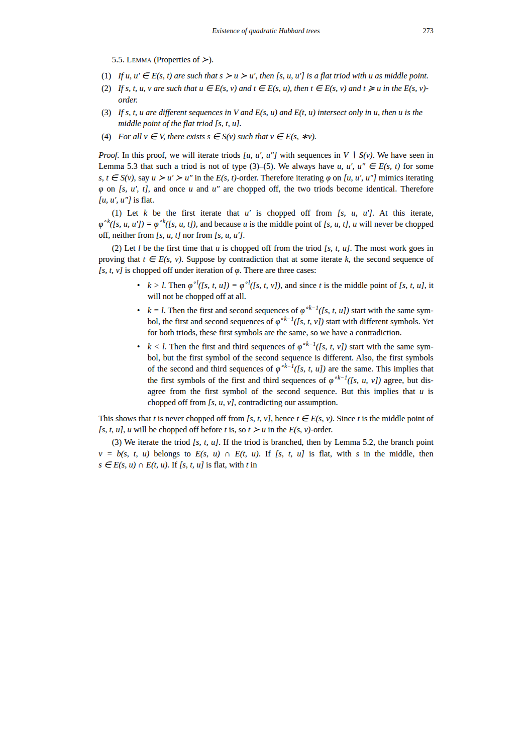Existence of quadratic Hubbard trees 273
5.5. Lemma (Properties of ≻).
(1) If u, u′ ∈ E(s, t) are such that s ≻ u ≻ u′, then [s, u, u′] is a flat triod with u as middle point.
(2) If s, t, u, v are such that u ∈ E(s, v) and t ∈ E(s, u), then t ∈ E(s, v) and t ≽ u in the E(s, v)-order.
(3) If s, t, u are different sequences in V and E(s, u) and E(t, u) intersect only in u, then u is the middle point of the flat triod [s, t, u].
(4) For all v ∈ V, there exists s ∈ S(ν) such that v ∈ E(s, ∗ν).
Proof. In this proof, we will iterate triods [u, u′, u″] with sequences in V ∖ S(ν). We have seen in Lemma 5.3 that such a triod is not of type (3)–(5). We always have u, u′, u″ ∈ E(s, t) for some s, t ∈ S(ν), say u ≻ u′ ≻ u″ in the E(s, t)-order. Therefore iterating φ on [u, u′, u″] mimics iterating φ on [s, u′, t], and once u and u″ are chopped off, the two triods become identical. Therefore [u, u′, u″] is flat.
(1) Let k be the first iterate that u′ is chopped off from [s, u, u′]. At this iterate, φ∘k([s, u, u′]) = φ∘k([s, u, t]), and because u is the middle point of [s, u, t], u will never be chopped off, neither from [s, u, t] nor from [s, u, u′].
(2) Let l be the first time that u is chopped off from the triod [s, t, u]. The most work goes in proving that t ∈ E(s, v). Suppose by contradiction that at some iterate k, the second sequence of [s, t, v] is chopped off under iteration of φ. There are three cases:
k > l. Then φ∘l([s, t, u]) = φ∘l([s, t, v]), and since t is the middle point of [s, t, u], it will not be chopped off at all.
k = l. Then the first and second sequences of φ∘k−1([s, t, u]) start with the same symbol, the first and second sequences of φ∘k−1([s, t, v]) start with different symbols. Yet for both triods, these first symbols are the same, so we have a contradiction.
k < l. Then the first and third sequences of φ∘k−1([s, t, v]) start with the same symbol, but the first symbol of the second sequence is different. Also, the first symbols of the second and third sequences of φ∘k−1([s, t, u]) are the same. This implies that the first symbols of the first and third sequences of φ∘k−1([s, u, v]) agree, but disagree from the first symbol of the second sequence. But this implies that u is chopped off from [s, u, v], contradicting our assumption.
This shows that t is never chopped off from [s, t, v], hence t ∈ E(s, v). Since t is the middle point of [s, t, u], u will be chopped off before t is, so t ≻ u in the E(s, v)-order.
(3) We iterate the triod [s, t, u]. If the triod is branched, then by Lemma 5.2, the branch point v = b(s, t, u) belongs to E(s, u) ∩ E(t, u). If [s, t, u] is flat, with s in the middle, then s ∈ E(s, u) ∩ E(t, u). If [s, t, u] is flat, with t in